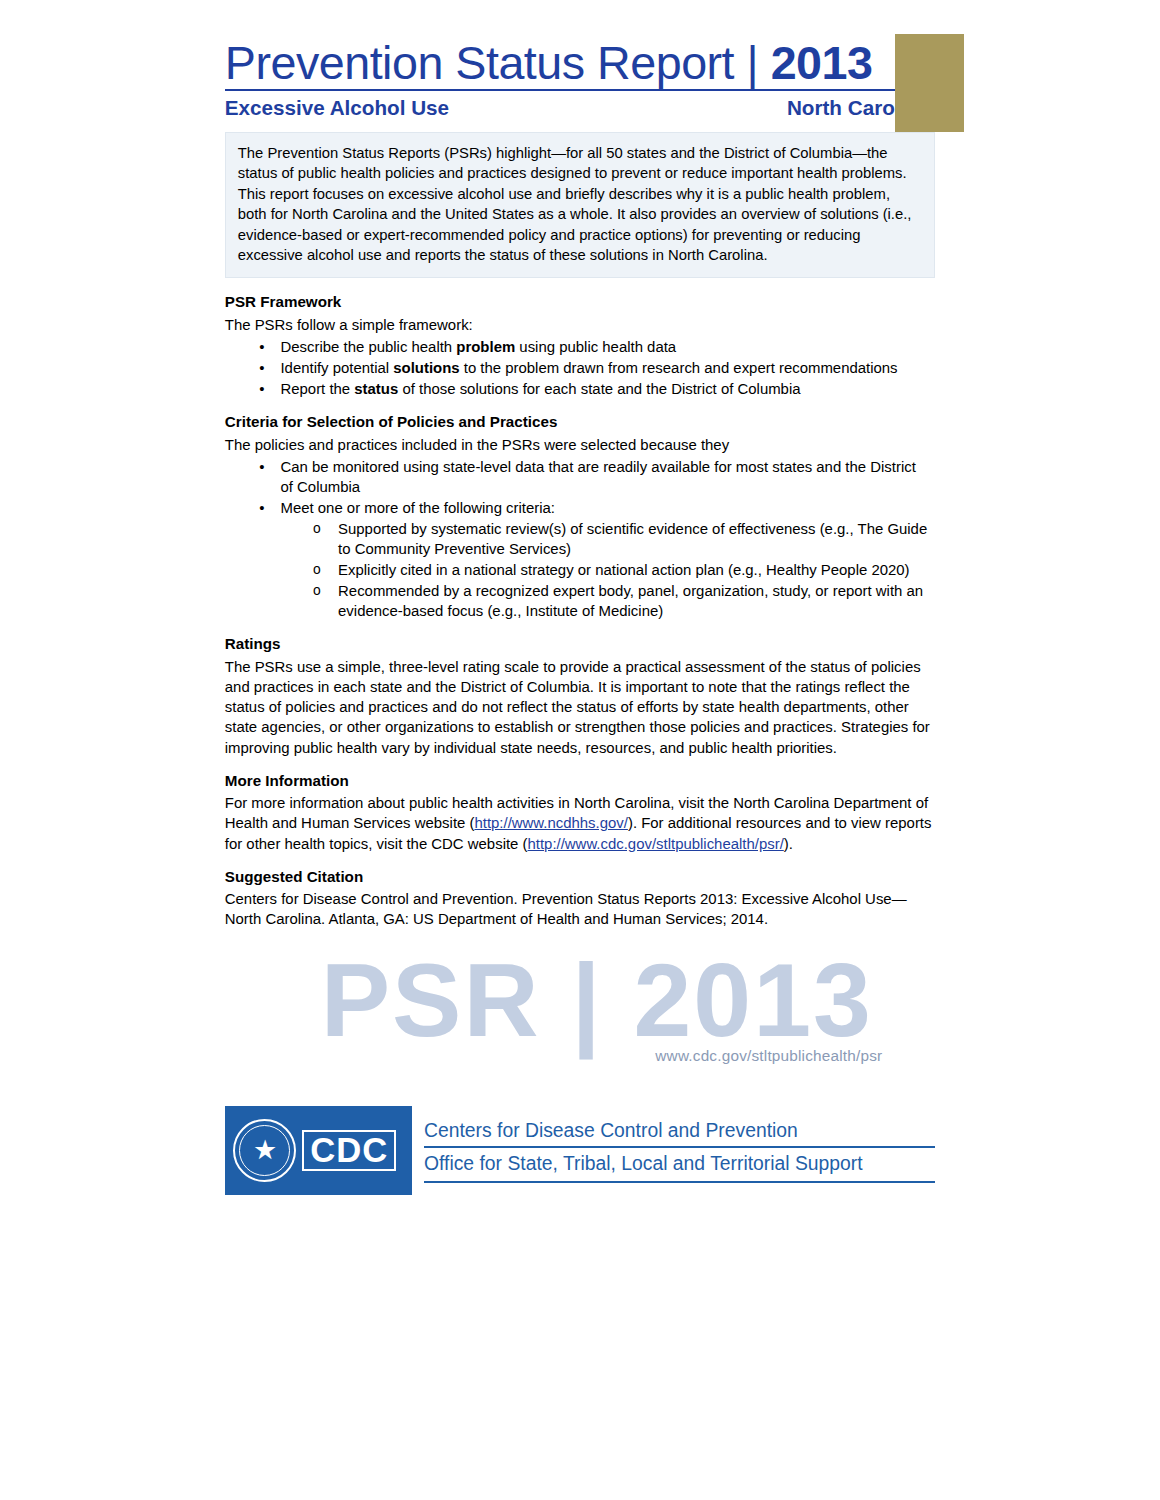Prevention Status Report | 2013
Excessive Alcohol Use North Carolina
The Prevention Status Reports (PSRs) highlight—for all 50 states and the District of Columbia—the status of public health policies and practices designed to prevent or reduce important health problems. This report focuses on excessive alcohol use and briefly describes why it is a public health problem, both for North Carolina and the United States as a whole. It also provides an overview of solutions (i.e., evidence-based or expert-recommended policy and practice options) for preventing or reducing excessive alcohol use and reports the status of these solutions in North Carolina.
PSR Framework
The PSRs follow a simple framework:
Describe the public health problem using public health data
Identify potential solutions to the problem drawn from research and expert recommendations
Report the status of those solutions for each state and the District of Columbia
Criteria for Selection of Policies and Practices
The policies and practices included in the PSRs were selected because they
Can be monitored using state-level data that are readily available for most states and the District of Columbia
Meet one or more of the following criteria:
Supported by systematic review(s) of scientific evidence of effectiveness (e.g., The Guide to Community Preventive Services)
Explicitly cited in a national strategy or national action plan (e.g., Healthy People 2020)
Recommended by a recognized expert body, panel, organization, study, or report with an evidence-based focus (e.g., Institute of Medicine)
Ratings
The PSRs use a simple, three-level rating scale to provide a practical assessment of the status of policies and practices in each state and the District of Columbia. It is important to note that the ratings reflect the status of policies and practices and do not reflect the status of efforts by state health departments, other state agencies, or other organizations to establish or strengthen those policies and practices. Strategies for improving public health vary by individual state needs, resources, and public health priorities.
More Information
For more information about public health activities in North Carolina, visit the North Carolina Department of Health and Human Services website (http://www.ncdhhs.gov/). For additional resources and to view reports for other health topics, visit the CDC website (http://www.cdc.gov/stltpublichealth/psr/).
Suggested Citation
Centers for Disease Control and Prevention. Prevention Status Reports 2013: Excessive Alcohol Use—
North Carolina. Atlanta, GA: US Department of Health and Human Services; 2014.
PSR | 2013
www.cdc.gov/stltpublichealth/psr
★
CDC
Centers for Disease Control and Prevention
Office for State, Tribal, Local and Territorial Support